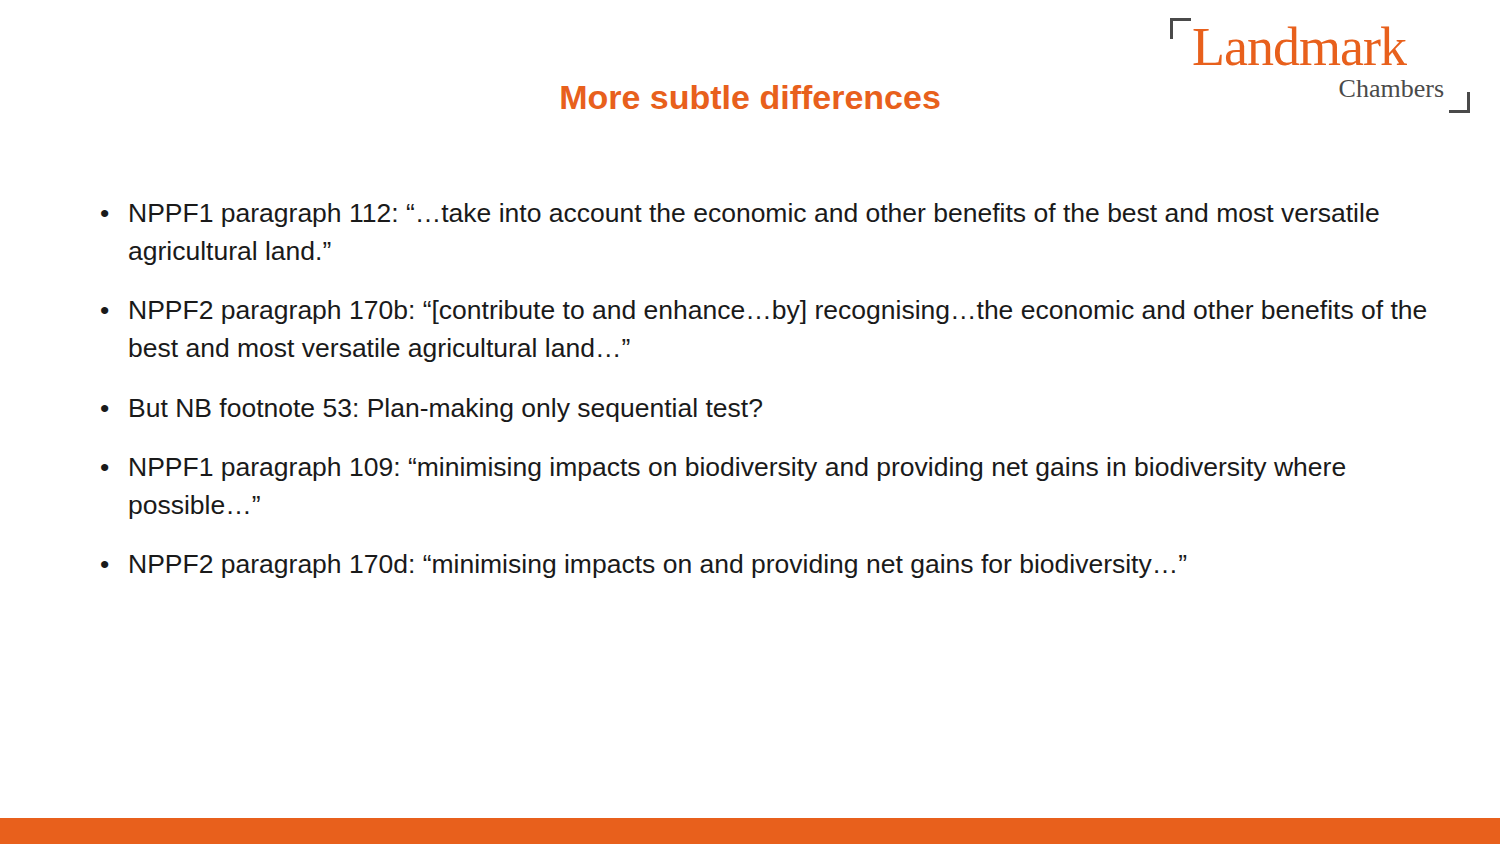Landmark Chambers
More subtle differences
NPPF1 paragraph 112: “…take into account the economic and other benefits of the best and most versatile agricultural land.”
NPPF2 paragraph 170b: “[contribute to and enhance…by] recognising…the economic and other benefits of the best and most versatile agricultural land…”
But NB footnote 53: Plan-making only sequential test?
NPPF1 paragraph 109: “minimising impacts on biodiversity and providing net gains in biodiversity where possible…”
NPPF2 paragraph 170d: “minimising impacts on and providing net gains for biodiversity…”